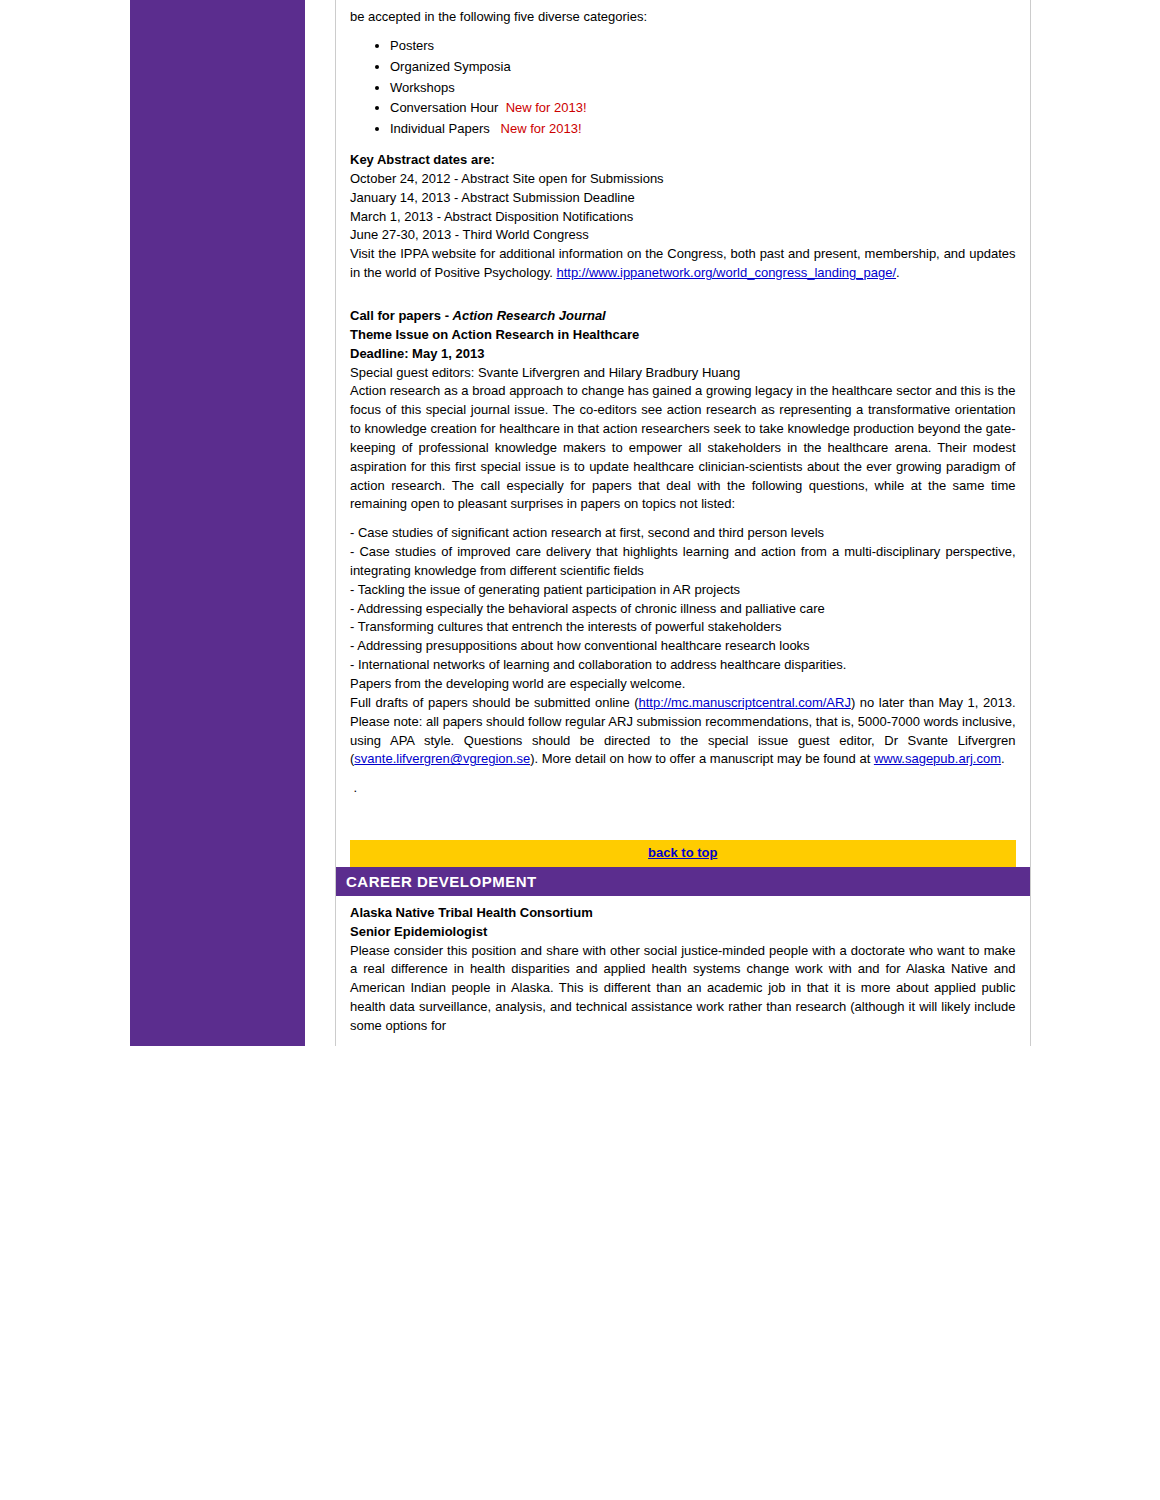be accepted in the following five diverse categories:
Posters
Organized Symposia
Workshops
Conversation Hour New for 2013!
Individual Papers New for 2013!
Key Abstract dates are:
October 24, 2012 - Abstract Site open for Submissions
January 14, 2013 - Abstract Submission Deadline
March 1, 2013 - Abstract Disposition Notifications
June 27-30, 2013 - Third World Congress
Visit the IPPA website for additional information on the Congress, both past and present, membership, and updates in the world of Positive Psychology. http://www.ippanetwork.org/world_congress_landing_page/.
Call for papers - Action Research Journal
Theme Issue on Action Research in Healthcare
Deadline: May 1, 2013
Special guest editors: Svante Lifvergren and Hilary Bradbury Huang
Action research as a broad approach to change has gained a growing legacy in the healthcare sector and this is the focus of this special journal issue. The co-editors see action research as representing a transformative orientation to knowledge creation for healthcare in that action researchers seek to take knowledge production beyond the gate-keeping of professional knowledge makers to empower all stakeholders in the healthcare arena. Their modest aspiration for this first special issue is to update healthcare clinician-scientists about the ever growing paradigm of action research. The call especially for papers that deal with the following questions, while at the same time remaining open to pleasant surprises in papers on topics not listed:
- Case studies of significant action research at first, second and third person levels
- Case studies of improved care delivery that highlights learning and action from a multi-disciplinary perspective, integrating knowledge from different scientific fields
- Tackling the issue of generating patient participation in AR projects
- Addressing especially the behavioral aspects of chronic illness and palliative care
- Transforming cultures that entrench the interests of powerful stakeholders
- Addressing presuppositions about how conventional healthcare research looks
- International networks of learning and collaboration to address healthcare disparities.
Papers from the developing world are especially welcome.
Full drafts of papers should be submitted online (http://mc.manuscriptcentral.com/ARJ) no later than May 1, 2013. Please note: all papers should follow regular ARJ submission recommendations, that is, 5000-7000 words inclusive, using APA style. Questions should be directed to the special issue guest editor, Dr Svante Lifvergren (svante.lifvergren@vgregion.se). More detail on how to offer a manuscript may be found at www.sagepub.arj.com.
.
back to top
CAREER DEVELOPMENT
Alaska Native Tribal Health Consortium
Senior Epidemiologist
Please consider this position and share with other social justice-minded people with a doctorate who want to make a real difference in health disparities and applied health systems change work with and for Alaska Native and American Indian people in Alaska. This is different than an academic job in that it is more about applied public health data surveillance, analysis, and technical assistance work rather than research (although it will likely include some options for